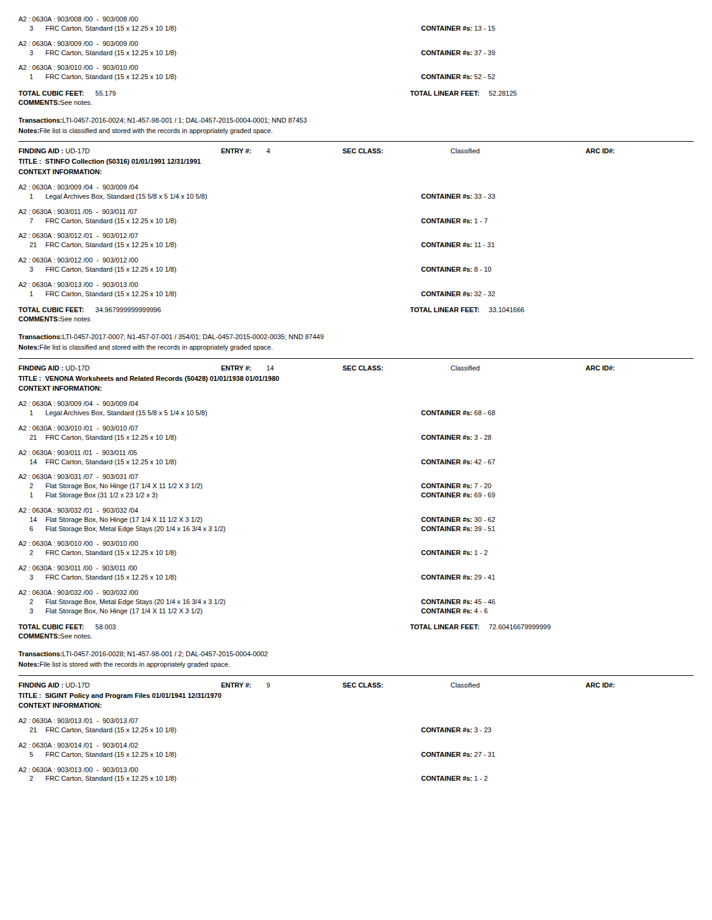A2 : 0630A : 903/008 /00 - 903/008 /00
3 FRC Carton, Standard (15 x 12.25 x 10 1/8)
CONTAINER #s: 13 - 15
A2 : 0630A : 903/009 /00 - 903/009 /00
3 FRC Carton, Standard (15 x 12.25 x 10 1/8)
CONTAINER #s: 37 - 39
A2 : 0630A : 903/010 /00 - 903/010 /00
1 FRC Carton, Standard (15 x 12.25 x 10 1/8)
CONTAINER #s: 52 - 52
TOTAL CUBIC FEET: 55.179
TOTAL LINEAR FEET: 52.28125
COMMENTS: See notes.
Transactions: LTI-0457-2016-0024; N1-457-98-001 / 1; DAL-0457-2015-0004-0001; NND 87453
Notes: File list is classified and stored with the records in appropriately graded space.
FINDING AID : UD-17D
ENTRY #: 4
SEC CLASS:
Classified
ARC ID#:
TITLE : STINFO Collection (50316) 01/01/1991 12/31/1991
CONTEXT INFORMATION:
A2 : 0630A : 903/009 /04 - 903/009 /04
1 Legal Archives Box, Standard (15 5/8 x 5 1/4 x 10 5/8)
CONTAINER #s: 33 - 33
A2 : 0630A : 903/011 /05 - 903/011 /07
7 FRC Carton, Standard (15 x 12.25 x 10 1/8)
CONTAINER #s: 1 - 7
A2 : 0630A : 903/012 /01 - 903/012 /07
21 FRC Carton, Standard (15 x 12.25 x 10 1/8)
CONTAINER #s: 11 - 31
A2 : 0630A : 903/012 /00 - 903/012 /00
3 FRC Carton, Standard (15 x 12.25 x 10 1/8)
CONTAINER #s: 8 - 10
A2 : 0630A : 903/013 /00 - 903/013 /00
1 FRC Carton, Standard (15 x 12.25 x 10 1/8)
CONTAINER #s: 32 - 32
TOTAL CUBIC FEET: 34.967999999999996
TOTAL LINEAR FEET: 33.1041666
COMMENTS: See notes
Transactions: LTI-0457-2017-0007; N1-457-07-001 / 354/01; DAL-0457-2015-0002-0035; NND 87449
Notes: File list is classified and stored with the records in appropriately graded space.
FINDING AID : UD-17D
ENTRY #: 14
SEC CLASS:
Classified
ARC ID#:
TITLE : VENONA Worksheets and Related Records (50428) 01/01/1938 01/01/1980
CONTEXT INFORMATION:
A2 : 0630A : 903/009 /04 - 903/009 /04
1 Legal Archives Box, Standard (15 5/8 x 5 1/4 x 10 5/8)
CONTAINER #s: 68 - 68
A2 : 0630A : 903/010 /01 - 903/010 /07
21 FRC Carton, Standard (15 x 12.25 x 10 1/8)
CONTAINER #s: 3 - 28
A2 : 0630A : 903/011 /01 - 903/011 /05
14 FRC Carton, Standard (15 x 12.25 x 10 1/8)
CONTAINER #s: 42 - 67
A2 : 0630A : 903/031 /07 - 903/031 /07
2 Flat Storage Box, No Hinge (17 1/4 X 11 1/2 X 3 1/2)
CONTAINER #s: 7 - 20
1 Flat Storage Box (31 1/2 x 23 1/2 x 3)
CONTAINER #s: 69 - 69
A2 : 0630A : 903/032 /01 - 903/032 /04
14 Flat Storage Box, No Hinge (17 1/4 X 11 1/2 X 3 1/2)
CONTAINER #s: 30 - 62
6 Flat Storage Box, Metal Edge Stays (20 1/4 x 16 3/4 x 3 1/2)
CONTAINER #s: 39 - 51
A2 : 0630A : 903/010 /00 - 903/010 /00
2 FRC Carton, Standard (15 x 12.25 x 10 1/8)
CONTAINER #s: 1 - 2
A2 : 0630A : 903/011 /00 - 903/011 /00
3 FRC Carton, Standard (15 x 12.25 x 10 1/8)
CONTAINER #s: 29 - 41
A2 : 0630A : 903/032 /00 - 903/032 /00
2 Flat Storage Box, Metal Edge Stays (20 1/4 x 16 3/4 x 3 1/2)
CONTAINER #s: 45 - 46
3 Flat Storage Box, No Hinge (17 1/4 X 11 1/2 X 3 1/2)
CONTAINER #s: 4 - 6
TOTAL CUBIC FEET: 58.003
TOTAL LINEAR FEET: 72.60416679999999
COMMENTS: See notes.
Transactions: LTI-0457-2016-0028; N1-457-98-001 / 2; DAL-0457-2015-0004-0002
Notes: File list is stored with the records in appropriately graded space.
FINDING AID : UD-17D
ENTRY #: 9
SEC CLASS:
Classified
ARC ID#:
TITLE : SIGINT Policy and Program Files 01/01/1941 12/31/1970
CONTEXT INFORMATION:
A2 : 0630A : 903/013 /01 - 903/013 /07
21 FRC Carton, Standard (15 x 12.25 x 10 1/8)
CONTAINER #s: 3 - 23
A2 : 0630A : 903/014 /01 - 903/014 /02
5 FRC Carton, Standard (15 x 12.25 x 10 1/8)
CONTAINER #s: 27 - 31
A2 : 0630A : 903/013 /00 - 903/013 /00
2 FRC Carton, Standard (15 x 12.25 x 10 1/8)
CONTAINER #s: 1 - 2